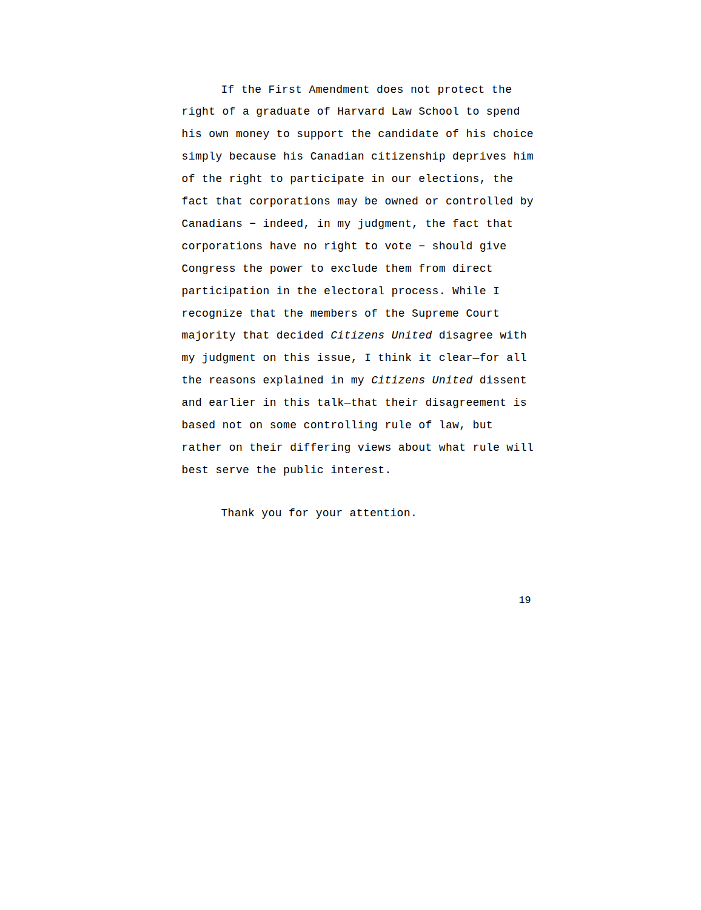If the First Amendment does not protect the right of a graduate of Harvard Law School to spend his own money to support the candidate of his choice simply because his Canadian citizenship deprives him of the right to participate in our elections, the fact that corporations may be owned or controlled by Canadians − indeed, in my judgment, the fact that corporations have no right to vote − should give Congress the power to exclude them from direct participation in the electoral process. While I recognize that the members of the Supreme Court majority that decided Citizens United disagree with my judgment on this issue, I think it clear—for all the reasons explained in my Citizens United dissent and earlier in this talk—that their disagreement is based not on some controlling rule of law, but rather on their differing views about what rule will best serve the public interest.
Thank you for your attention.
19